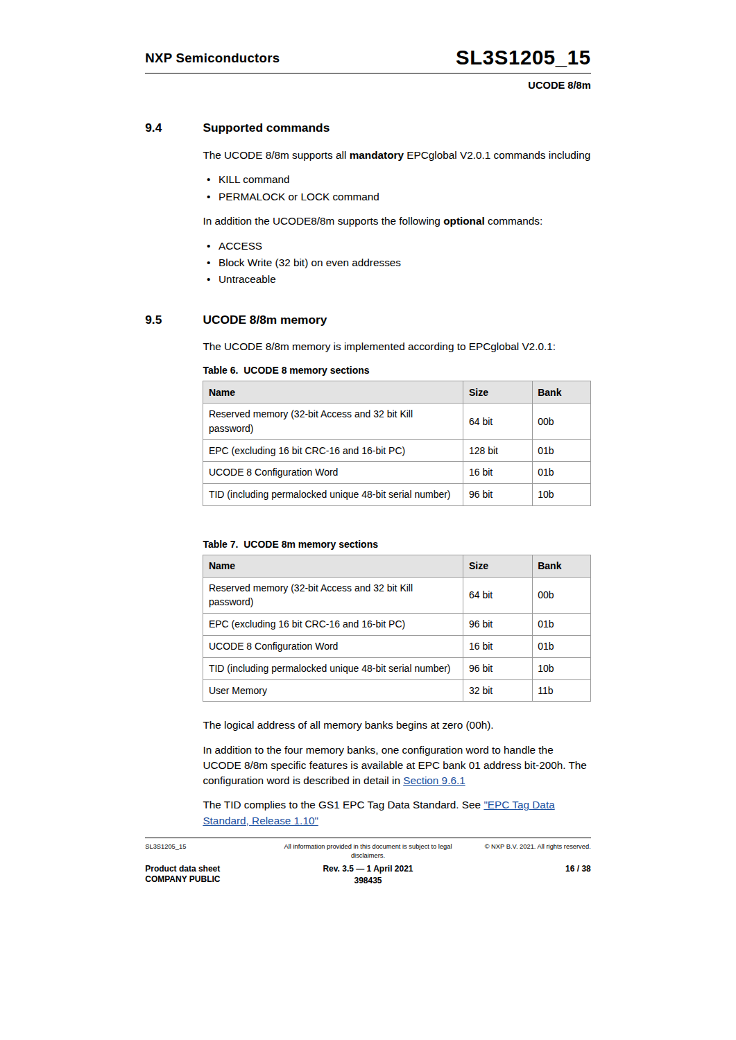NXP Semiconductors
SL3S1205_15
UCODE 8/8m
9.4 Supported commands
The UCODE 8/8m supports all mandatory EPCglobal V2.0.1 commands including
KILL command
PERMALOCK or LOCK command
In addition the UCODE8/8m supports the following optional commands:
ACCESS
Block Write (32 bit) on even addresses
Untraceable
9.5 UCODE 8/8m memory
The UCODE 8/8m memory is implemented according to EPCglobal V2.0.1:
Table 6. UCODE 8 memory sections
| Name | Size | Bank |
| --- | --- | --- |
| Reserved memory (32-bit Access and 32 bit Kill password) | 64 bit | 00b |
| EPC (excluding 16 bit CRC-16 and 16-bit PC) | 128 bit | 01b |
| UCODE 8 Configuration Word | 16 bit | 01b |
| TID (including permalocked unique 48-bit serial number) | 96 bit | 10b |
Table 7. UCODE 8m memory sections
| Name | Size | Bank |
| --- | --- | --- |
| Reserved memory (32-bit Access and 32 bit Kill password) | 64 bit | 00b |
| EPC (excluding 16 bit CRC-16 and 16-bit PC) | 96 bit | 01b |
| UCODE 8 Configuration Word | 16 bit | 01b |
| TID (including permalocked unique 48-bit serial number) | 96 bit | 10b |
| User Memory | 32 bit | 11b |
The logical address of all memory banks begins at zero (00h).
In addition to the four memory banks, one configuration word to handle the UCODE 8/8m specific features is available at EPC bank 01 address bit-200h. The configuration word is described in detail in Section 9.6.1
The TID complies to the GS1 EPC Tag Data Standard. See "EPC Tag Data Standard, Release 1.10"
SL3S1205_15
All information provided in this document is subject to legal disclaimers.
© NXP B.V. 2021. All rights reserved.
Product data sheet
COMPANY PUBLIC
Rev. 3.5 — 1 April 2021
398435
16 / 38